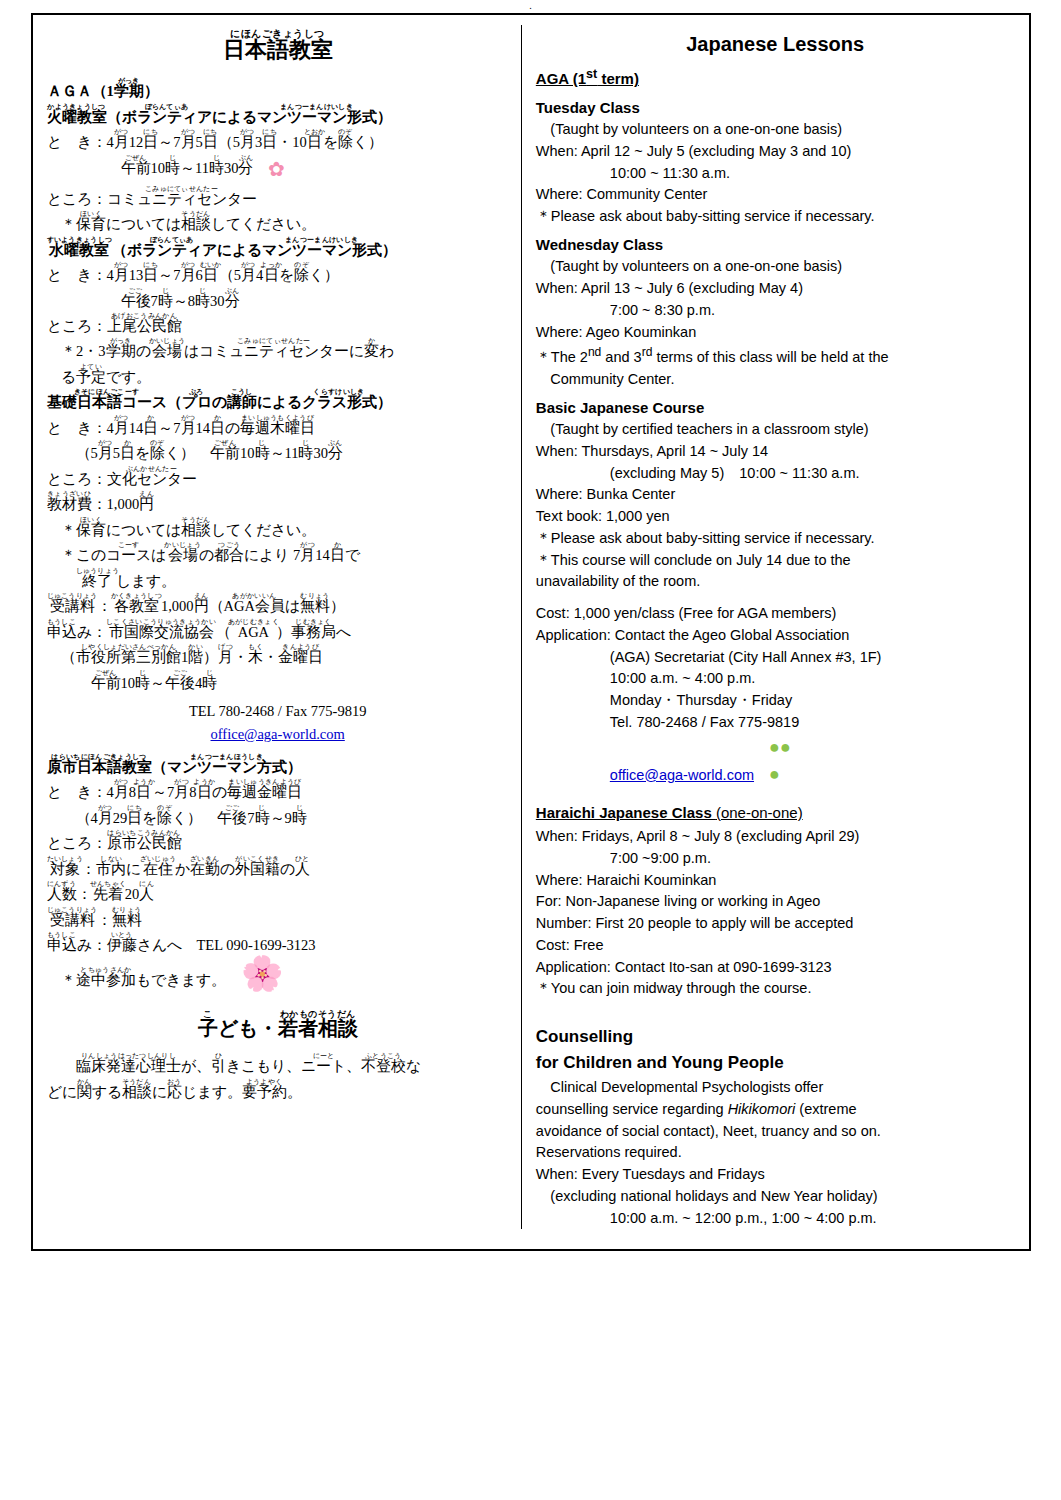.
日本語教室
ＡＧＡ（1学期）
火曜教室（ボランティアによるマンツーマン形式）
と　き：4月12日～7月5日（5月3日・10日を除く）
　　　午前10時～11時30分　✿
ところ：コミュニティセンター
＊保育については相談してください。
水曜教室（ボランティアによるマンツーマン形式）
と　き：4月13日～7月6日（5月4日を除く）
　　　午後7時～8時30分
ところ：上尾公民館
＊2・3学期の会場はコミュニティセンターに変わ
る予定です。
基礎日本語コース（プロの講師によるクラス形式）
と　き：4月14日～7月14日の毎週木曜日
（5月5日を除く）　午前10時～11時30分
ところ：文化センター
教材費：1,000円
＊保育については相談してください。
＊このコースは会場の都合により 7月14日で
終了します。
受講料：各教室1,000円（AGA会員は無料）
申込み：市国際交流協会（AGA）事務局へ
（市役所第三別館1階）月・木・金曜日
　午前10時～午後4時
TEL 780-2468 / Fax 775-9819
office@aga-world.com
原市日本語教室（マンツーマン方式）
と　き：4月8日～7月8日の毎週金曜日
（4月29日を除く）　午後7時～9時
ところ：原市公民館
対象：市内に在住か在勤の外国籍の人
人数：先着20人
受講料：無料
申込み：伊藤さんへ　TEL 090-1699-3123
＊途中参加もできます。　🌸
子ども・若者相談
　臨床発達心理士が、引きこもり、ニート、不登校な
どに関する相談に応じます。要予約。
Japanese Lessons
AGA (1st term)
Tuesday Class
(Taught by volunteers on a one-on-one basis)
When: April 12 ~ July 5 (excluding May 3 and 10)
　　　10:00 ~ 11:30 a.m.
Where: Community Center
＊Please ask about baby-sitting service if necessary.
Wednesday Class
(Taught by volunteers on a one-on-one basis)
When: April 13 ~ July 6 (excluding May 4)
　　　7:00 ~ 8:30 p.m.
Where: Ageo Kouminkan
＊The 2nd and 3rd terms of this class will be held at the
Community Center.
Basic Japanese Course
(Taught by certified teachers in a classroom style)
When: Thursdays, April 14 ~ July 14
　　　(excluding May 5)　10:00 ~ 11:30 a.m.
Where: Bunka Center
Text book: 1,000 yen
＊Please ask about baby-sitting service if necessary.
＊This course will conclude on July 14 due to the
unavailability of the room.
Cost: 1,000 yen/class (Free for AGA members)
Application: Contact the Ageo Global Association
　　　(AGA) Secretariat (City Hall Annex #3, 1F)
　　　10:00 a.m. ~ 4:00 p.m.
　　　Monday・Thursday・Friday
　　　Tel. 780-2468 / Fax 775-9819
　　　office@aga-world.com　●●
●
Haraichi Japanese Class (one-on-one)
When: Fridays, April 8 ~ July 8 (excluding April 29)
　　　7:00 ~9:00 p.m.
Where: Haraichi Kouminkan
For: Non-Japanese living or working in Ageo
Number: First 20 people to apply will be accepted
Cost: Free
Application: Contact Ito-san at 090-1699-3123
＊You can join midway through the course.
Counselling
for Children and Young People
Clinical Developmental Psychologists offer
counselling service regarding Hikikomori (extreme
avoidance of social contact), Neet, truancy and so on.
Reservations required.
When: Every Tuesdays and Fridays
(excluding national holidays and New Year holiday)
　　　10:00 a.m. ~ 12:00 p.m., 1:00 ~ 4:00 p.m.